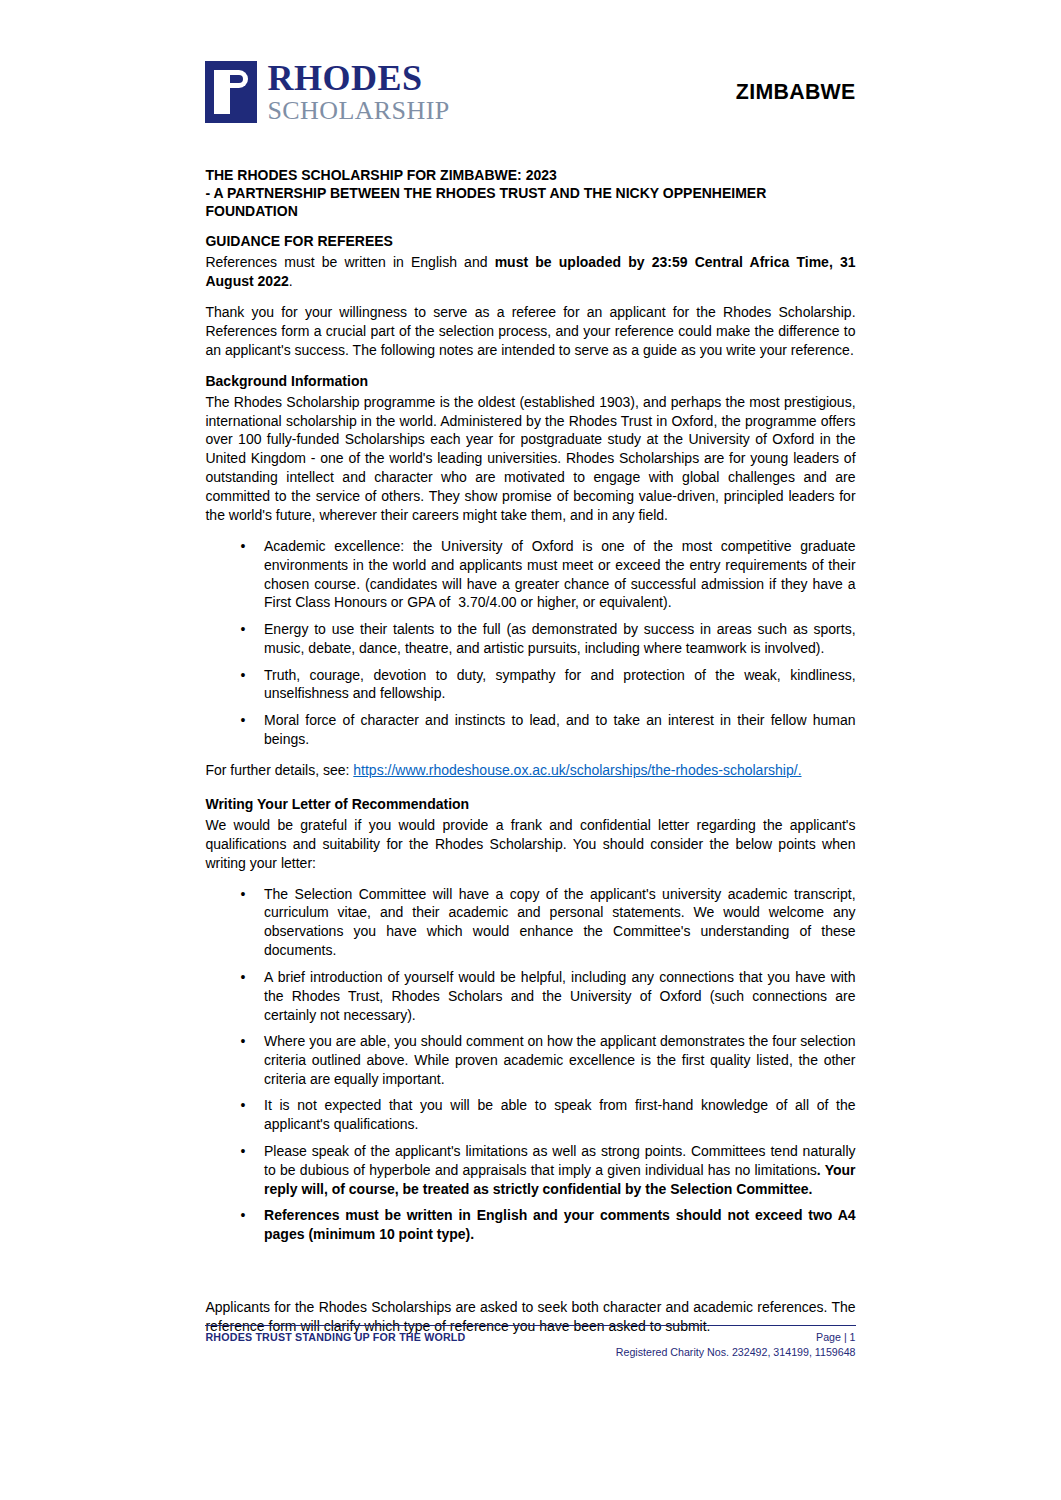RHODES SCHOLARSHIP
ZIMBABWE
THE RHODES SCHOLARSHIP FOR ZIMBABWE: 2023
- A PARTNERSHIP BETWEEN THE RHODES TRUST AND THE NICKY OPPENHEIMER FOUNDATION
GUIDANCE FOR REFEREES
References must be written in English and must be uploaded by 23:59 Central Africa Time, 31 August 2022.
Thank you for your willingness to serve as a referee for an applicant for the Rhodes Scholarship. References form a crucial part of the selection process, and your reference could make the difference to an applicant's success. The following notes are intended to serve as a guide as you write your reference.
Background Information
The Rhodes Scholarship programme is the oldest (established 1903), and perhaps the most prestigious, international scholarship in the world. Administered by the Rhodes Trust in Oxford, the programme offers over 100 fully-funded Scholarships each year for postgraduate study at the University of Oxford in the United Kingdom - one of the world's leading universities. Rhodes Scholarships are for young leaders of outstanding intellect and character who are motivated to engage with global challenges and are committed to the service of others. They show promise of becoming value-driven, principled leaders for the world's future, wherever their careers might take them, and in any field.
Academic excellence: the University of Oxford is one of the most competitive graduate environments in the world and applicants must meet or exceed the entry requirements of their chosen course. (candidates will have a greater chance of successful admission if they have a First Class Honours or GPA of 3.70/4.00 or higher, or equivalent).
Energy to use their talents to the full (as demonstrated by success in areas such as sports, music, debate, dance, theatre, and artistic pursuits, including where teamwork is involved).
Truth, courage, devotion to duty, sympathy for and protection of the weak, kindliness, unselfishness and fellowship.
Moral force of character and instincts to lead, and to take an interest in their fellow human beings.
For further details, see: https://www.rhodeshouse.ox.ac.uk/scholarships/the-rhodes-scholarship/.
Writing Your Letter of Recommendation
We would be grateful if you would provide a frank and confidential letter regarding the applicant's qualifications and suitability for the Rhodes Scholarship. You should consider the below points when writing your letter:
The Selection Committee will have a copy of the applicant's university academic transcript, curriculum vitae, and their academic and personal statements. We would welcome any observations you have which would enhance the Committee's understanding of these documents.
A brief introduction of yourself would be helpful, including any connections that you have with the Rhodes Trust, Rhodes Scholars and the University of Oxford (such connections are certainly not necessary).
Where you are able, you should comment on how the applicant demonstrates the four selection criteria outlined above. While proven academic excellence is the first quality listed, the other criteria are equally important.
It is not expected that you will be able to speak from first-hand knowledge of all of the applicant's qualifications.
Please speak of the applicant's limitations as well as strong points. Committees tend naturally to be dubious of hyperbole and appraisals that imply a given individual has no limitations. Your reply will, of course, be treated as strictly confidential by the Selection Committee.
References must be written in English and your comments should not exceed two A4 pages (minimum 10 point type).
Applicants for the Rhodes Scholarships are asked to seek both character and academic references. The reference form will clarify which type of reference you have been asked to submit.
RHODES TRUST STANDING UP FOR THE WORLD
Page | 1
Registered Charity Nos. 232492, 314199, 1159648